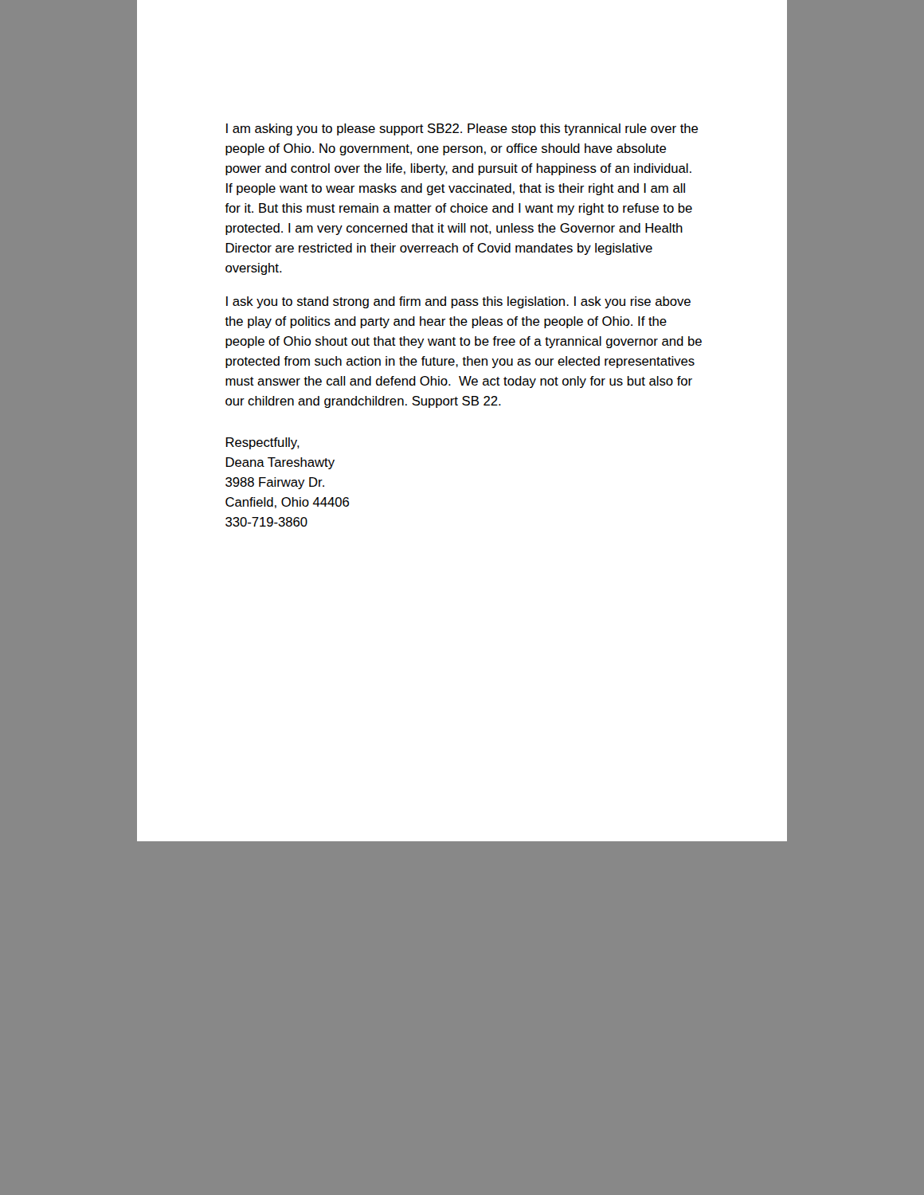I am asking you to please support SB22. Please stop this tyrannical rule over the people of Ohio. No government, one person, or office should have absolute power and control over the life, liberty, and pursuit of happiness of an individual. If people want to wear masks and get vaccinated, that is their right and I am all for it. But this must remain a matter of choice and I want my right to refuse to be protected. I am very concerned that it will not, unless the Governor and Health Director are restricted in their overreach of Covid mandates by legislative oversight.
I ask you to stand strong and firm and pass this legislation. I ask you rise above the play of politics and party and hear the pleas of the people of Ohio. If the people of Ohio shout out that they want to be free of a tyrannical governor and be protected from such action in the future, then you as our elected representatives must answer the call and defend Ohio. We act today not only for us but also for our children and grandchildren. Support SB 22.
Respectfully, Deana Tareshawty 3988 Fairway Dr. Canfield, Ohio 44406 330-719-3860